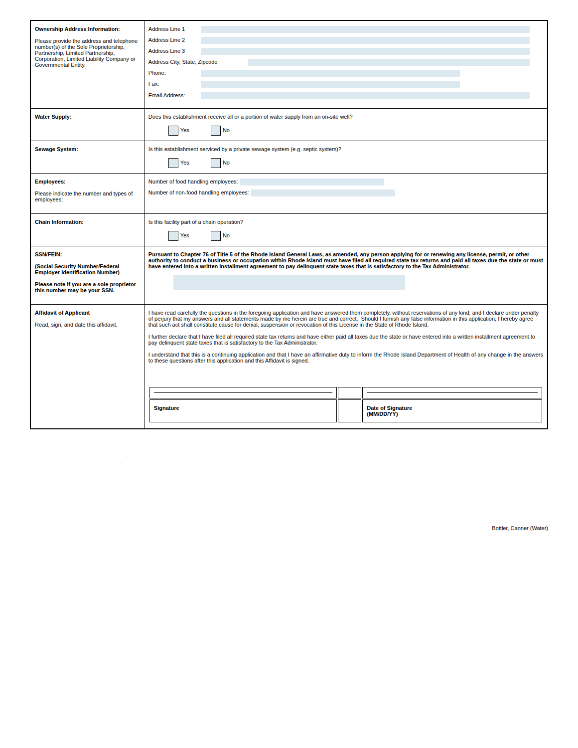| Ownership Address Information: Please provide the address and telephone number(s) of the Sole Proprietorship, Partnership, Limited Partnership, Corporation, Limited Liability Company or Governmental Entity. | Address Line 1 Address Line 2 Address Line 3 Address City, State, Zipcode Phone: Fax: Email Address: |
| Water Supply: | Does this establishment receive all or a portion of water supply from an on-site well? Yes No |
| Sewage System: | Is this establishment serviced by a private sewage system (e.g. septic system)? Yes No |
| Employees: Please indicate the number and types of employees: | Number of food handling employees: Number of non-food handling employees: |
| Chain Information: | Is this facility part of a chain operation? Yes No |
| SSN/FEIN: (Social Security Number/Federal Employer Identification Number) Please note if you are a sole proprietor this number may be your SSN. | Pursuant to Chapter 76 of Title 5 of the Rhode Island General Laws, as amended, any person applying for or renewing any license, permit, or other authority to conduct a business or occupation within Rhode Island must have filed all required state tax returns and paid all taxes due the state or must have entered into a written installment agreement to pay delinquent state taxes that is satisfactory to the Tax Administrator. |
| Affidavit of Applicant Read, sign, and date this affidavit. | I have read carefully the questions in the foregoing application and have answered them completely, without reservations of any kind, and I declare under penalty of perjury that my answers and all statements made by me herein are true and correct. Should I furnish any false information in this application, I hereby agree that such act shall constitute cause for denial, suspension or revocation of this License in the State of Rhode Island. I further declare that I have filed all required state tax returns and have either paid all taxes due the state or have entered into a written installment agreement to pay delinquent state taxes that is satisfactory to the Tax Administrator. I understand that this is a continuing application and that I have an affirmative duty to inform the Rhode Island Department of Health of any change in the answers to these questions after this application and this Affidavit is signed. / Signature / / Date of Signature (MM/DD/YY) / |
.
Bottler, Canner (Water)